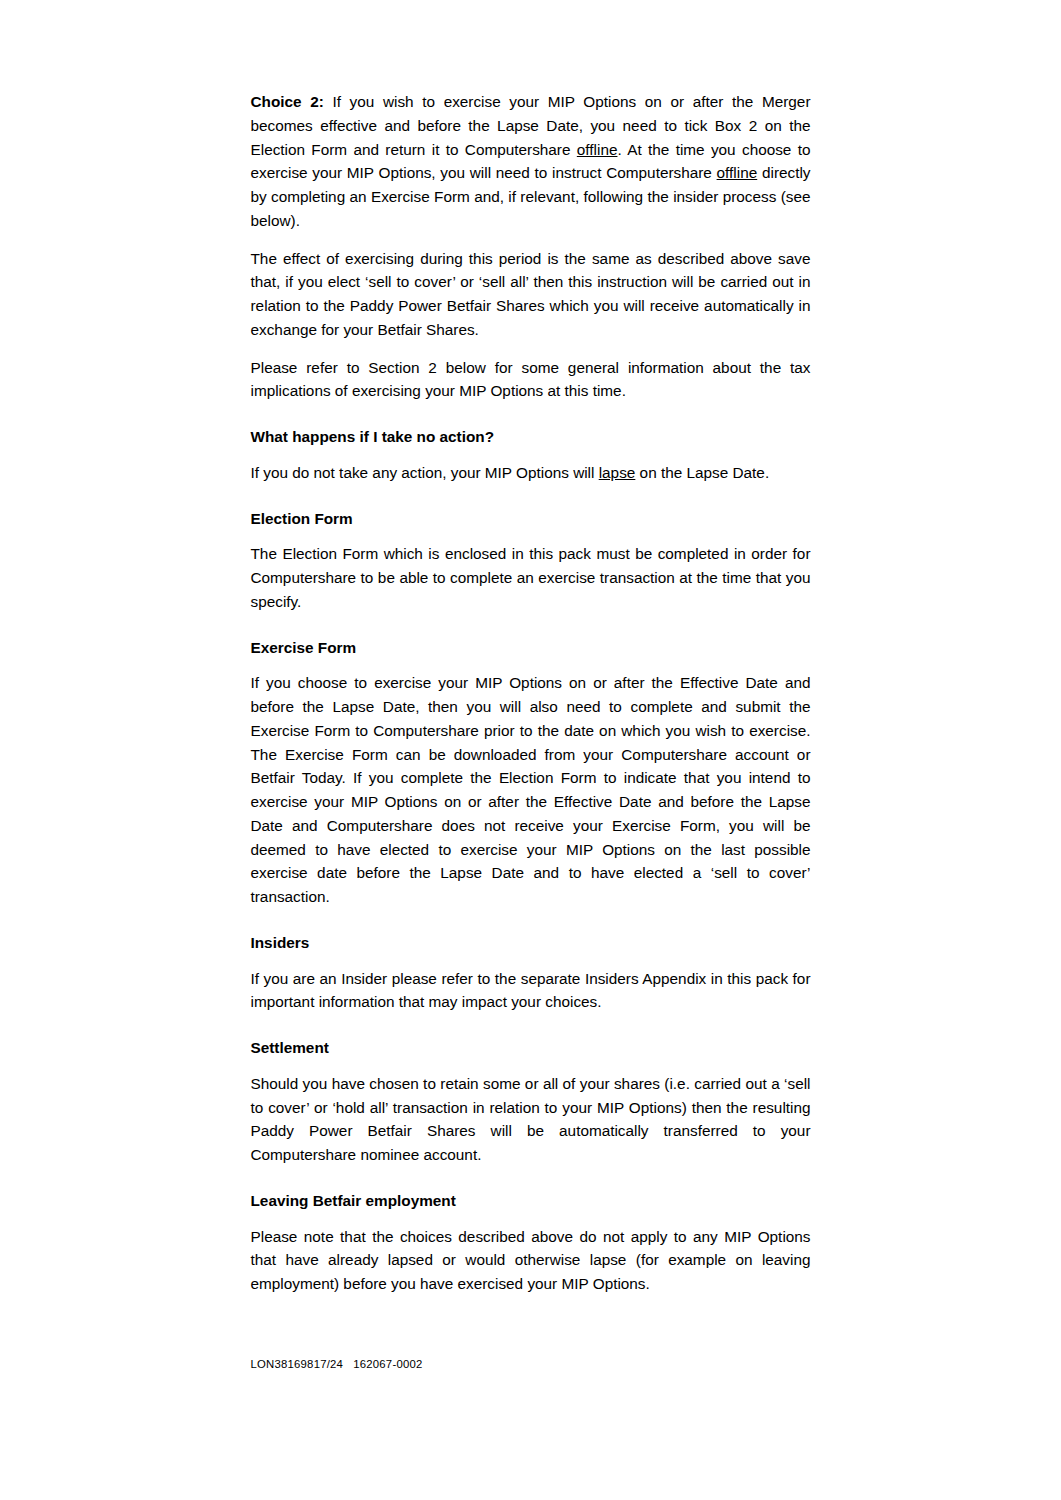Choice 2: If you wish to exercise your MIP Options on or after the Merger becomes effective and before the Lapse Date, you need to tick Box 2 on the Election Form and return it to Computershare offline. At the time you choose to exercise your MIP Options, you will need to instruct Computershare offline directly by completing an Exercise Form and, if relevant, following the insider process (see below).
The effect of exercising during this period is the same as described above save that, if you elect ‘sell to cover’ or ‘sell all’ then this instruction will be carried out in relation to the Paddy Power Betfair Shares which you will receive automatically in exchange for your Betfair Shares.
Please refer to Section 2 below for some general information about the tax implications of exercising your MIP Options at this time.
What happens if I take no action?
If you do not take any action, your MIP Options will lapse on the Lapse Date.
Election Form
The Election Form which is enclosed in this pack must be completed in order for Computershare to be able to complete an exercise transaction at the time that you specify.
Exercise Form
If you choose to exercise your MIP Options on or after the Effective Date and before the Lapse Date, then you will also need to complete and submit the Exercise Form to Computershare prior to the date on which you wish to exercise. The Exercise Form can be downloaded from your Computershare account or Betfair Today. If you complete the Election Form to indicate that you intend to exercise your MIP Options on or after the Effective Date and before the Lapse Date and Computershare does not receive your Exercise Form, you will be deemed to have elected to exercise your MIP Options on the last possible exercise date before the Lapse Date and to have elected a ‘sell to cover’ transaction.
Insiders
If you are an Insider please refer to the separate Insiders Appendix in this pack for important information that may impact your choices.
Settlement
Should you have chosen to retain some or all of your shares (i.e. carried out a ‘sell to cover’ or ‘hold all’ transaction in relation to your MIP Options) then the resulting Paddy Power Betfair Shares will be automatically transferred to your Computershare nominee account.
Leaving Betfair employment
Please note that the choices described above do not apply to any MIP Options that have already lapsed or would otherwise lapse (for example on leaving employment) before you have exercised your MIP Options.
LON38169817/24 162067-0002